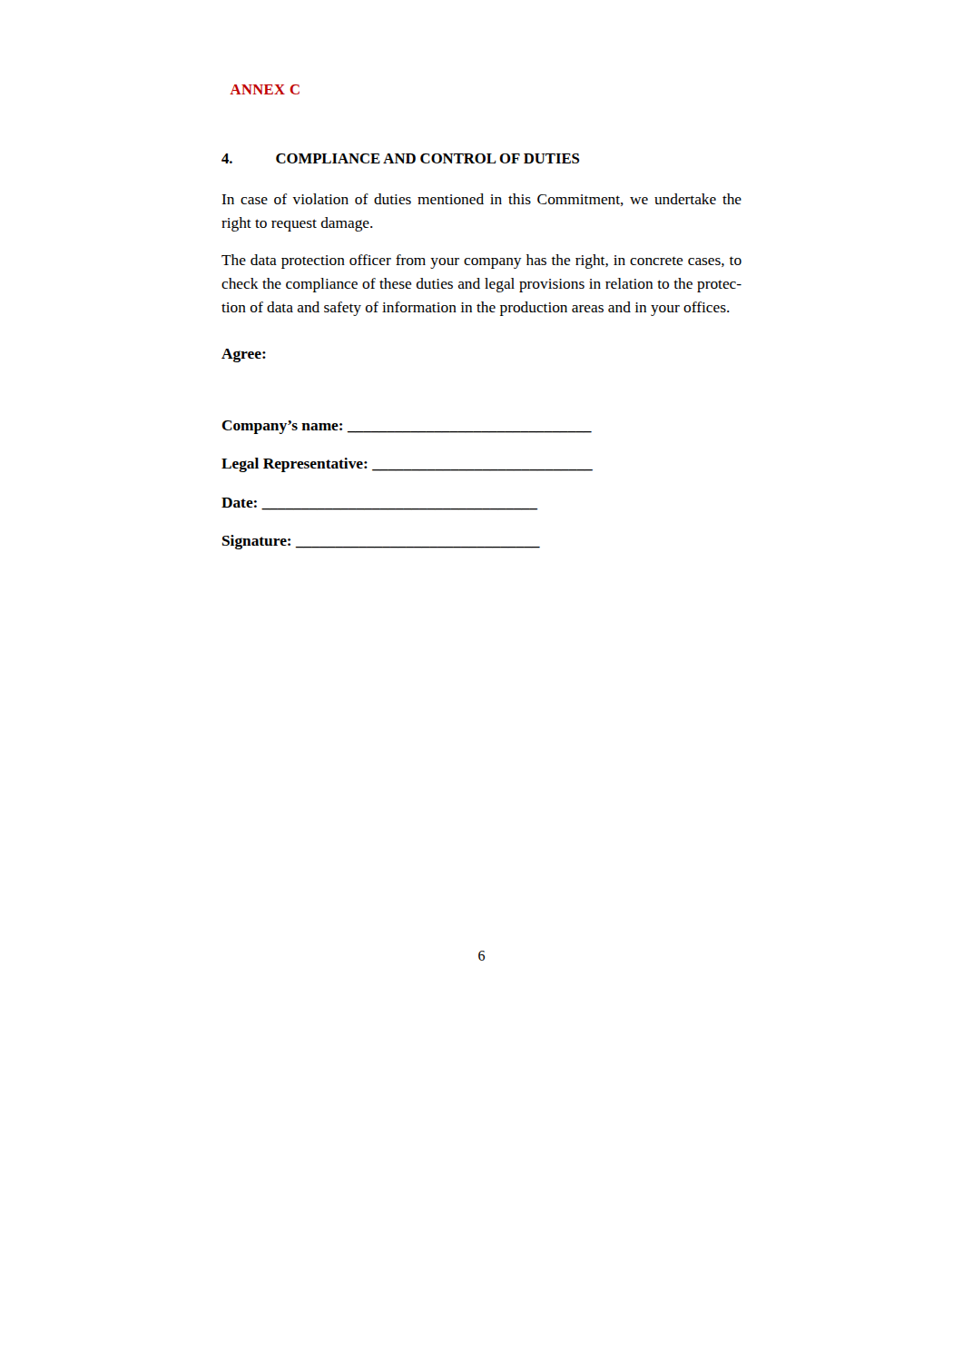ANNEX C
4. COMPLIANCE AND CONTROL OF DUTIES
In case of violation of duties mentioned in this Commitment, we undertake the right to request damage.
The data protection officer from your company has the right, in concrete cases, to check the compliance of these duties and legal provisions in relation to the protection of data and safety of information in the production areas and in your offices.
Agree:
Company’s name: _______________________________
Legal Representative: ____________________________
Date: ___________________________________
Signature: _______________________________
6